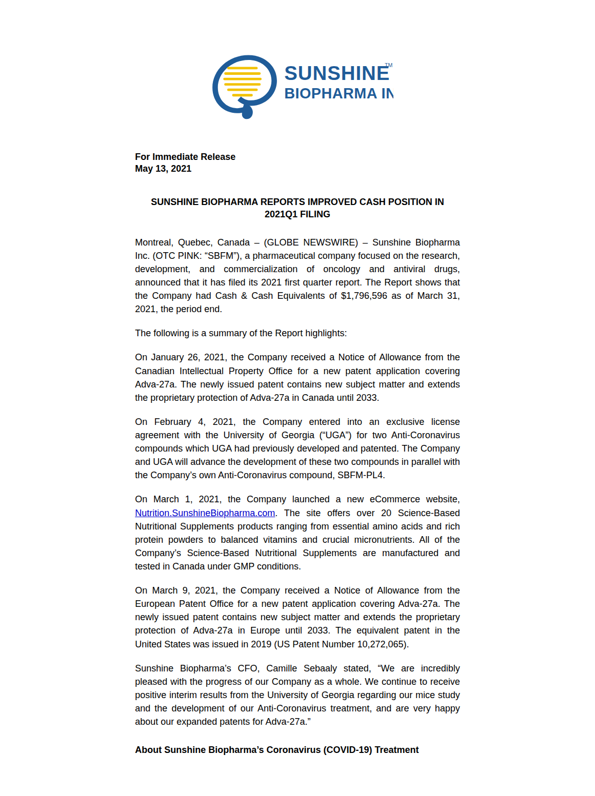SUNSHINE BIOPHARMA INC. TM
For Immediate Release
May 13, 2021
SUNSHINE BIOPHARMA REPORTS IMPROVED CASH POSITION IN 2021Q1 FILING
Montreal, Quebec, Canada – (GLOBE NEWSWIRE) – Sunshine Biopharma Inc. (OTC PINK: “SBFM”), a pharmaceutical company focused on the research, development, and commercialization of oncology and antiviral drugs, announced that it has filed its 2021 first quarter report. The Report shows that the Company had Cash & Cash Equivalents of $1,796,596 as of March 31, 2021, the period end.
The following is a summary of the Report highlights:
On January 26, 2021, the Company received a Notice of Allowance from the Canadian Intellectual Property Office for a new patent application covering Adva-27a. The newly issued patent contains new subject matter and extends the proprietary protection of Adva-27a in Canada until 2033.
On February 4, 2021, the Company entered into an exclusive license agreement with the University of Georgia (“UGA”) for two Anti-Coronavirus compounds which UGA had previously developed and patented. The Company and UGA will advance the development of these two compounds in parallel with the Company’s own Anti-Coronavirus compound, SBFM-PL4.
On March 1, 2021, the Company launched a new eCommerce website, Nutrition.SunshineBiopharma.com. The site offers over 20 Science-Based Nutritional Supplements products ranging from essential amino acids and rich protein powders to balanced vitamins and crucial micronutrients. All of the Company’s Science-Based Nutritional Supplements are manufactured and tested in Canada under GMP conditions.
On March 9, 2021, the Company received a Notice of Allowance from the European Patent Office for a new patent application covering Adva-27a. The newly issued patent contains new subject matter and extends the proprietary protection of Adva-27a in Europe until 2033. The equivalent patent in the United States was issued in 2019 (US Patent Number 10,272,065).
Sunshine Biopharma’s CFO, Camille Sebaaly stated, “We are incredibly pleased with the progress of our Company as a whole. We continue to receive positive interim results from the University of Georgia regarding our mice study and the development of our Anti-Coronavirus treatment, and are very happy about our expanded patents for Adva-27a.”
About Sunshine Biopharma’s Coronavirus (COVID-19) Treatment